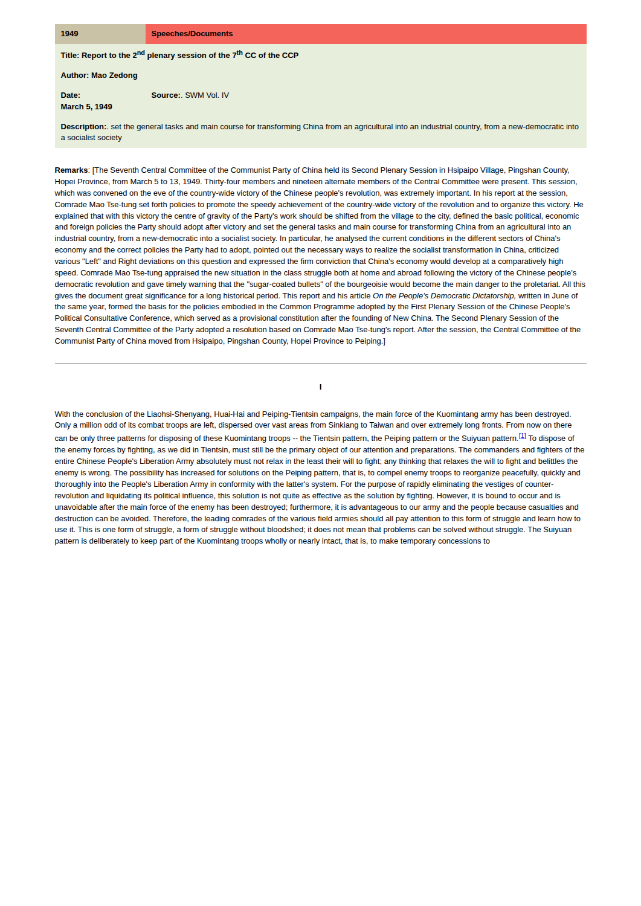| 1949 | Speeches/Documents |
| Title: Report to the 2 nd plenary session of the 7 th CC of the CCP |
| Author: Mao Zedong |
| Date: March 5, 1949 | Source: . SWM Vol. IV |
| Description: . set the general tasks and main course for transforming China from an agricultural into an industrial country, from a new-democratic into a socialist society |
Remarks: [The Seventh Central Committee of the Communist Party of China held its Second Plenary Session in Hsipaipo Village, Pingshan County, Hopei Province, from March 5 to 13, 1949. Thirty-four members and nineteen alternate members of the Central Committee were present. This session, which was convened on the eve of the country-wide victory of the Chinese people's revolution, was extremely important. In his report at the session, Comrade Mao Tse-tung set forth policies to promote the speedy achievement of the country-wide victory of the revolution and to organize this victory. He explained that with this victory the centre of gravity of the Party's work should be shifted from the village to the city, defined the basic political, economic and foreign policies the Party should adopt after victory and set the general tasks and main course for transforming China from an agricultural into an industrial country, from a new-democratic into a socialist society. In particular, he analysed the current conditions in the different sectors of China's economy and the correct policies the Party had to adopt, pointed out the necessary ways to realize the socialist transformation in China, criticized various "Left" and Right deviations on this question and expressed the firm conviction that China's economy would develop at a comparatively high speed. Comrade Mao Tse-tung appraised the new situation in the class struggle both at home and abroad following the victory of the Chinese people's democratic revolution and gave timely warning that the "sugar-coated bullets" of the bourgeoisie would become the main danger to the proletariat. All this gives the document great significance for a long historical period. This report and his article On the People's Democratic Dictatorship, written in June of the same year, formed the basis for the policies embodied in the Common Programme adopted by the First Plenary Session of the Chinese People's Political Consultative Conference, which served as a provisional constitution after the founding of New China. The Second Plenary Session of the Seventh Central Committee of the Party adopted a resolution based on Comrade Mao Tse-tung's report. After the session, the Central Committee of the Communist Party of China moved from Hsipaipo, Pingshan County, Hopei Province to Peiping.]
I
With the conclusion of the Liaohsi-Shenyang, Huai-Hai and Peiping-Tientsin campaigns, the main force of the Kuomintang army has been destroyed. Only a million odd of its combat troops are left, dispersed over vast areas from Sinkiang to Taiwan and over extremely long fronts. From now on there can be only three patterns for disposing of these Kuomintang troops -- the Tientsin pattern, the Peiping pattern or the Suiyuan pattern.[1] To dispose of the enemy forces by fighting, as we did in Tientsin, must still be the primary object of our attention and preparations. The commanders and fighters of the entire Chinese People's Liberation Army absolutely must not relax in the least their will to fight; any thinking that relaxes the will to fight and belittles the enemy is wrong. The possibility has increased for solutions on the Peiping pattern, that is, to compel enemy troops to reorganize peacefully, quickly and thoroughly into the People's Liberation Army in conformity with the latter's system. For the purpose of rapidly eliminating the vestiges of counter-revolution and liquidating its political influence, this solution is not quite as effective as the solution by fighting. However, it is bound to occur and is unavoidable after the main force of the enemy has been destroyed; furthermore, it is advantageous to our army and the people because casualties and destruction can be avoided. Therefore, the leading comrades of the various field armies should all pay attention to this form of struggle and learn how to use it. This is one form of struggle, a form of struggle without bloodshed; it does not mean that problems can be solved without struggle. The Suiyuan pattern is deliberately to keep part of the Kuomintang troops wholly or nearly intact, that is, to make temporary concessions to